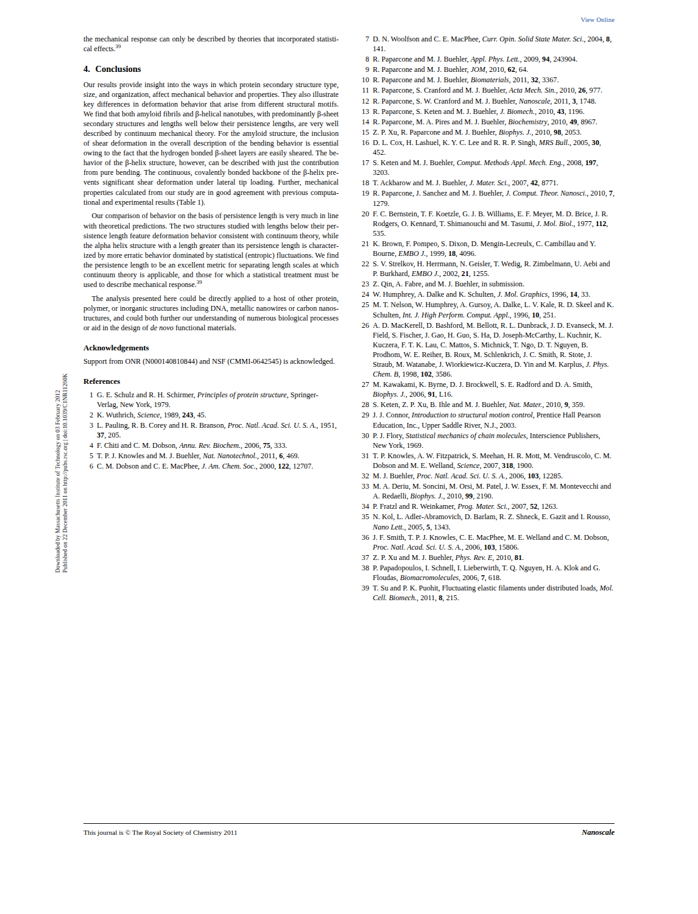View Online
Downloaded by Massachusetts Institute of Technology on 03 February 2012 Published on 22 December 2011 on http://pubs.rsc.org | doi:10.1039/C1NR11260K
the mechanical response can only be described by theories that incorporated statistical effects.39
4. Conclusions
Our results provide insight into the ways in which protein secondary structure type, size, and organization, affect mechanical behavior and properties. They also illustrate key differences in deformation behavior that arise from different structural motifs. We find that both amyloid fibrils and β-helical nanotubes, with predominantly β-sheet secondary structures and lengths well below their persistence lengths, are very well described by continuum mechanical theory. For the amyloid structure, the inclusion of shear deformation in the overall description of the bending behavior is essential owing to the fact that the hydrogen bonded β-sheet layers are easily sheared. The behavior of the β-helix structure, however, can be described with just the contribution from pure bending. The continuous, covalently bonded backbone of the β-helix prevents significant shear deformation under lateral tip loading. Further, mechanical properties calculated from our study are in good agreement with previous computational and experimental results (Table 1).
Our comparison of behavior on the basis of persistence length is very much in line with theoretical predictions. The two structures studied with lengths below their persistence length feature deformation behavior consistent with continuum theory, while the alpha helix structure with a length greater than its persistence length is characterized by more erratic behavior dominated by statistical (entropic) fluctuations. We find the persistence length to be an excellent metric for separating length scales at which continuum theory is applicable, and those for which a statistical treatment must be used to describe mechanical response.39
The analysis presented here could be directly applied to a host of other protein, polymer, or inorganic structures including DNA, metallic nanowires or carbon nanostructures, and could both further our understanding of numerous biological processes or aid in the design of de novo functional materials.
Acknowledgements
Support from ONR (N000140810844) and NSF (CMMI-0642545) is acknowledged.
References
G. E. Schulz and R. H. Schirmer, Principles of protein structure, Springer-Verlag, New York, 1979.
K. Wuthrich, Science, 1989, 243, 45.
L. Pauling, R. B. Corey and H. R. Branson, Proc. Natl. Acad. Sci. U. S. A., 1951, 37, 205.
F. Chiti and C. M. Dobson, Annu. Rev. Biochem., 2006, 75, 333.
T. P. J. Knowles and M. J. Buehler, Nat. Nanotechnol., 2011, 6, 469.
C. M. Dobson and C. E. MacPhee, J. Am. Chem. Soc., 2000, 122, 12707.
D. N. Woolfson and C. E. MacPhee, Curr. Opin. Solid State Mater. Sci., 2004, 8, 141.
R. Paparcone and M. J. Buehler, Appl. Phys. Lett., 2009, 94, 243904.
R. Paparcone and M. J. Buehler, JOM, 2010, 62, 64.
R. Paparcone and M. J. Buehler, Biomaterials, 2011, 32, 3367.
R. Paparcone, S. Cranford and M. J. Buehler, Acta Mech. Sin., 2010, 26, 977.
R. Paparcone, S. W. Cranford and M. J. Buehler, Nanoscale, 2011, 3, 1748.
R. Paparcone, S. Keten and M. J. Buehler, J. Biomech., 2010, 43, 1196.
R. Paparcone, M. A. Pires and M. J. Buehler, Biochemistry, 2010, 49, 8967.
Z. P. Xu, R. Paparcone and M. J. Buehler, Biophys. J., 2010, 98, 2053.
D. L. Cox, H. Lashuel, K. Y. C. Lee and R. R. P. Singh, MRS Bull., 2005, 30, 452.
S. Keten and M. J. Buehler, Comput. Methods Appl. Mech. Eng., 2008, 197, 3203.
T. Ackbarow and M. J. Buehler, J. Mater. Sci., 2007, 42, 8771.
R. Paparcone, J. Sanchez and M. J. Buehler, J. Comput. Theor. Nanosci., 2010, 7, 1279.
F. C. Bernstein, T. F. Koetzle, G. J. B. Williams, E. F. Meyer, M. D. Brice, J. R. Rodgers, O. Kennard, T. Shimanouchi and M. Tasumi, J. Mol. Biol., 1977, 112, 535.
K. Brown, F. Pompeo, S. Dixon, D. Mengin-Lecreulx, C. Cambillau and Y. Bourne, EMBO J., 1999, 18, 4096.
S. V. Strelkov, H. Herrmann, N. Geisler, T. Wedig, R. Zimbelmann, U. Aebi and P. Burkhard, EMBO J., 2002, 21, 1255.
Z. Qin, A. Fabre, and M. J. Buehler, in submission.
W. Humphrey, A. Dalke and K. Schulten, J. Mol. Graphics, 1996, 14, 33.
M. T. Nelson, W. Humphrey, A. Gursoy, A. Dalke, L. V. Kale, R. D. Skeel and K. Schulten, Int. J. High Perform. Comput. Appl., 1996, 10, 251.
A. D. MacKerell, D. Bashford, M. Bellott, R. L. Dunbrack, J. D. Evanseck, M. J. Field, S. Fischer, J. Gao, H. Guo, S. Ha, D. Joseph-McCarthy, L. Kuchnir, K. Kuczera, F. T. K. Lau, C. Mattos, S. Michnick, T. Ngo, D. T. Nguyen, B. Prodhom, W. E. Reiher, B. Roux, M. Schlenkrich, J. C. Smith, R. Stote, J. Straub, M. Watanabe, J. Wiorkiewicz-Kuczera, D. Yin and M. Karplus, J. Phys. Chem. B, 1998, 102, 3586.
M. Kawakami, K. Byrne, D. J. Brockwell, S. E. Radford and D. A. Smith, Biophys. J., 2006, 91, L16.
S. Keten, Z. P. Xu, B. Ihle and M. J. Buehler, Nat. Mater., 2010, 9, 359.
J. J. Connor, Introduction to structural motion control, Prentice Hall Pearson Education, Inc., Upper Saddle River, N.J., 2003.
P. J. Flory, Statistical mechanics of chain molecules, Interscience Publishers, New York, 1969.
T. P. Knowles, A. W. Fitzpatrick, S. Meehan, H. R. Mott, M. Vendruscolo, C. M. Dobson and M. E. Welland, Science, 2007, 318, 1900.
M. J. Buehler, Proc. Natl. Acad. Sci. U. S. A., 2006, 103, 12285.
M. A. Deriu, M. Soncini, M. Orsi, M. Patel, J. W. Essex, F. M. Montevecchi and A. Redaelli, Biophys. J., 2010, 99, 2190.
P. Fratzl and R. Weinkamer, Prog. Mater. Sci., 2007, 52, 1263.
N. Kol, L. Adler-Abramovich, D. Barlam, R. Z. Shneck, E. Gazit and I. Rousso, Nano Lett., 2005, 5, 1343.
J. F. Smith, T. P. J. Knowles, C. E. MacPhee, M. E. Welland and C. M. Dobson, Proc. Natl. Acad. Sci. U. S. A., 2006, 103, 15806.
Z. P. Xu and M. J. Buehler, Phys. Rev. E, 2010, 81.
P. Papadopoulos, I. Schnell, I. Lieberwirth, T. Q. Nguyen, H. A. Klok and G. Floudas, Biomacromolecules, 2006, 7, 618.
T. Su and P. K. Puohit, Fluctuating elastic filaments under distributed loads, Mol. Cell. Biomech., 2011, 8, 215.
This journal is © The Royal Society of Chemistry 2011
Nanoscale